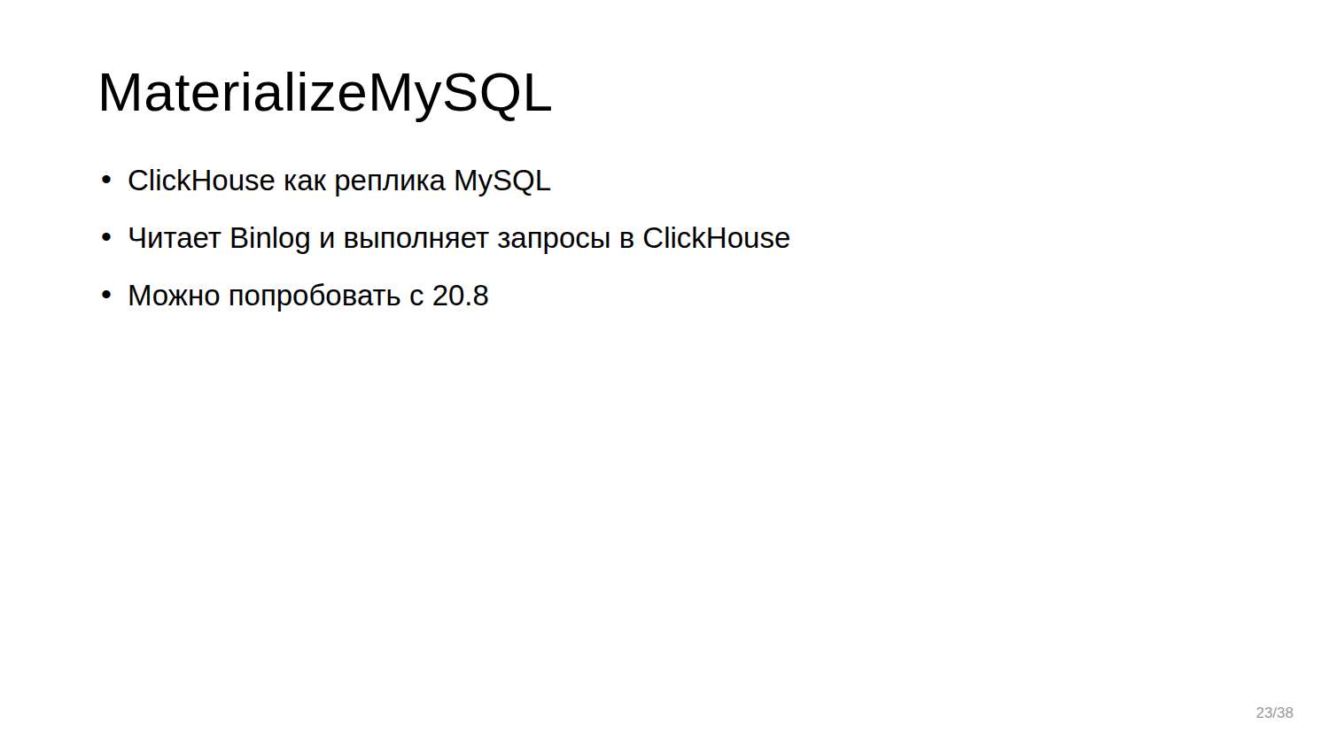MaterializeMySQL
ClickHouse как реплика MySQL
Читает Binlog и выполняет запросы в ClickHouse
Можно попробовать с 20.8
23/38